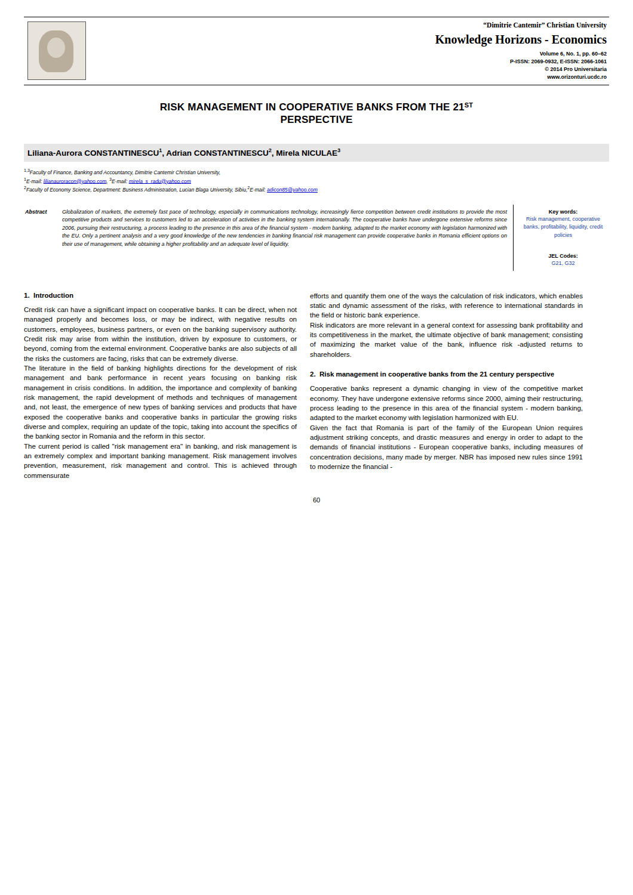“Dimitrie Cantemir” Christian University
Knowledge Horizons - Economics
Volume 6, No. 1, pp. 60–62
P-ISSN: 2069-0932, E-ISSN: 2066-1061
© 2014 Pro Universitaria
www.orizonturi.ucdc.ro
RISK MANAGEMENT IN COOPERATIVE BANKS FROM THE 21ST
PERSPECTIVE
Liliana-Aurora CONSTANTINESCU1, Adrian CONSTANTINESCU2, Mirela NICULAE3
1,3Faculty of Finance, Banking and Accountancy, Dimitrie Cantemir Christian University,
1E-mail: lilianauroracon@yahoo.com, 3E-mail: mirela_s_radu@yahoo.com
2Faculty of Economy Science, Department: Business Administration, Lucian Blaga University, Sibiu,2E-mail: adicon85@yahoo.com
Abstract
Globalization of markets, the extremely fast pace of technology, especially in communications technology, increasingly fierce competition between credit institutions to provide the most competitive products and services to customers led to an acceleration of activities in the banking system internationally. The cooperative banks have undergone extensive reforms since 2006, pursuing their restructuring, a process leading to the presence in this area of the financial system - modern banking, adapted to the market economy with legislation harmonized with the EU. Only a pertinent analysis and a very good knowledge of the new tendencies in banking financial risk management can provide cooperative banks in Romania efficient options on their use of management, while obtaining a higher profitability and an adequate level of liquidity.
Key words:
Risk management, cooperative banks, profitability, liquidity, credit policies
JEL Codes:
G21, G32
1. Introduction
Credit risk can have a significant impact on cooperative banks. It can be direct, when not managed properly and becomes loss, or may be indirect, with negative results on customers, employees, business partners, or even on the banking supervisory authority. Credit risk may arise from within the institution, driven by exposure to customers, or beyond, coming from the external environment. Cooperative banks are also subjects of all the risks the customers are facing, risks that can be extremely diverse.
The literature in the field of banking highlights directions for the development of risk management and bank performance in recent years focusing on banking risk management in crisis conditions. In addition, the importance and complexity of banking risk management, the rapid development of methods and techniques of management and, not least, the emergence of new types of banking services and products that have exposed the cooperative banks and cooperative banks in particular the growing risks diverse and complex, requiring an update of the topic, taking into account the specifics of the banking sector in Romania and the reform in this sector.
The current period is called "risk management era" in banking, and risk management is an extremely complex and important banking management. Risk management involves prevention, measurement, risk management and control. This is achieved through commensurate
efforts and quantify them one of the ways the calculation of risk indicators, which enables static and dynamic assessment of the risks, with reference to international standards in the field or historic bank experience.
Risk indicators are more relevant in a general context for assessing bank profitability and its competitiveness in the market, the ultimate objective of bank management; consisting of maximizing the market value of the bank, influence risk -adjusted returns to shareholders.
2. Risk management in cooperative banks from the 21 century perspective
Cooperative banks represent a dynamic changing in view of the competitive market economy. They have undergone extensive reforms since 2000, aiming their restructuring, process leading to the presence in this area of the financial system - modern banking, adapted to the market economy with legislation harmonized with EU.
Given the fact that Romania is part of the family of the European Union requires adjustment striking concepts, and drastic measures and energy in order to adapt to the demands of financial institutions - European cooperative banks, including measures of concentration decisions, many made by merger. NBR has imposed new rules since 1991 to modernize the financial -
60